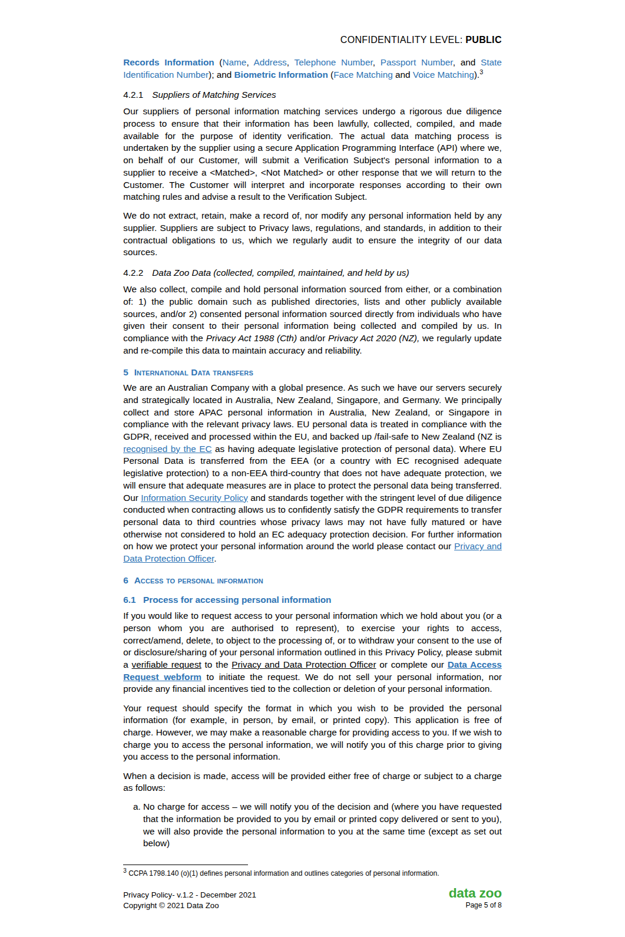Confidentiality Level: PUBLIC
Records Information (Name, Address, Telephone Number, Passport Number, and State Identification Number); and Biometric Information (Face Matching and Voice Matching).3
4.2.1 Suppliers of Matching Services
Our suppliers of personal information matching services undergo a rigorous due diligence process to ensure that their information has been lawfully, collected, compiled, and made available for the purpose of identity verification. The actual data matching process is undertaken by the supplier using a secure Application Programming Interface (API) where we, on behalf of our Customer, will submit a Verification Subject's personal information to a supplier to receive a <Matched>, <Not Matched> or other response that we will return to the Customer. The Customer will interpret and incorporate responses according to their own matching rules and advise a result to the Verification Subject.
We do not extract, retain, make a record of, nor modify any personal information held by any supplier. Suppliers are subject to Privacy laws, regulations, and standards, in addition to their contractual obligations to us, which we regularly audit to ensure the integrity of our data sources.
4.2.2 Data Zoo Data (collected, compiled, maintained, and held by us)
We also collect, compile and hold personal information sourced from either, or a combination of: 1) the public domain such as published directories, lists and other publicly available sources, and/or 2) consented personal information sourced directly from individuals who have given their consent to their personal information being collected and compiled by us. In compliance with the Privacy Act 1988 (Cth) and/or Privacy Act 2020 (NZ), we regularly update and re-compile this data to maintain accuracy and reliability.
5 International Data transfers
We are an Australian Company with a global presence. As such we have our servers securely and strategically located in Australia, New Zealand, Singapore, and Germany. We principally collect and store APAC personal information in Australia, New Zealand, or Singapore in compliance with the relevant privacy laws. EU personal data is treated in compliance with the GDPR, received and processed within the EU, and backed up /fail-safe to New Zealand (NZ is recognised by the EC as having adequate legislative protection of personal data). Where EU Personal Data is transferred from the EEA (or a country with EC recognised adequate legislative protection) to a non-EEA third-country that does not have adequate protection, we will ensure that adequate measures are in place to protect the personal data being transferred. Our Information Security Policy and standards together with the stringent level of due diligence conducted when contracting allows us to confidently satisfy the GDPR requirements to transfer personal data to third countries whose privacy laws may not have fully matured or have otherwise not considered to hold an EC adequacy protection decision. For further information on how we protect your personal information around the world please contact our Privacy and Data Protection Officer.
6 Access to personal information
6.1 Process for accessing personal information
If you would like to request access to your personal information which we hold about you (or a person whom you are authorised to represent), to exercise your rights to access, correct/amend, delete, to object to the processing of, or to withdraw your consent to the use of or disclosure/sharing of your personal information outlined in this Privacy Policy, please submit a verifiable request to the Privacy and Data Protection Officer or complete our Data Access Request webform to initiate the request. We do not sell your personal information, nor provide any financial incentives tied to the collection or deletion of your personal information.
Your request should specify the format in which you wish to be provided the personal information (for example, in person, by email, or printed copy). This application is free of charge. However, we may make a reasonable charge for providing access to you. If we wish to charge you to access the personal information, we will notify you of this charge prior to giving you access to the personal information.
When a decision is made, access will be provided either free of charge or subject to a charge as follows:
No charge for access – we will notify you of the decision and (where you have requested that the information be provided to you by email or printed copy delivered or sent to you), we will also provide the personal information to you at the same time (except as set out below)
3 CCPA 1798.140 (o)(1) defines personal information and outlines categories of personal information.
Privacy Policy- v.1.2 - December 2021
Copyright © 2021 Data Zoo
data zoo
Page 5 of 8